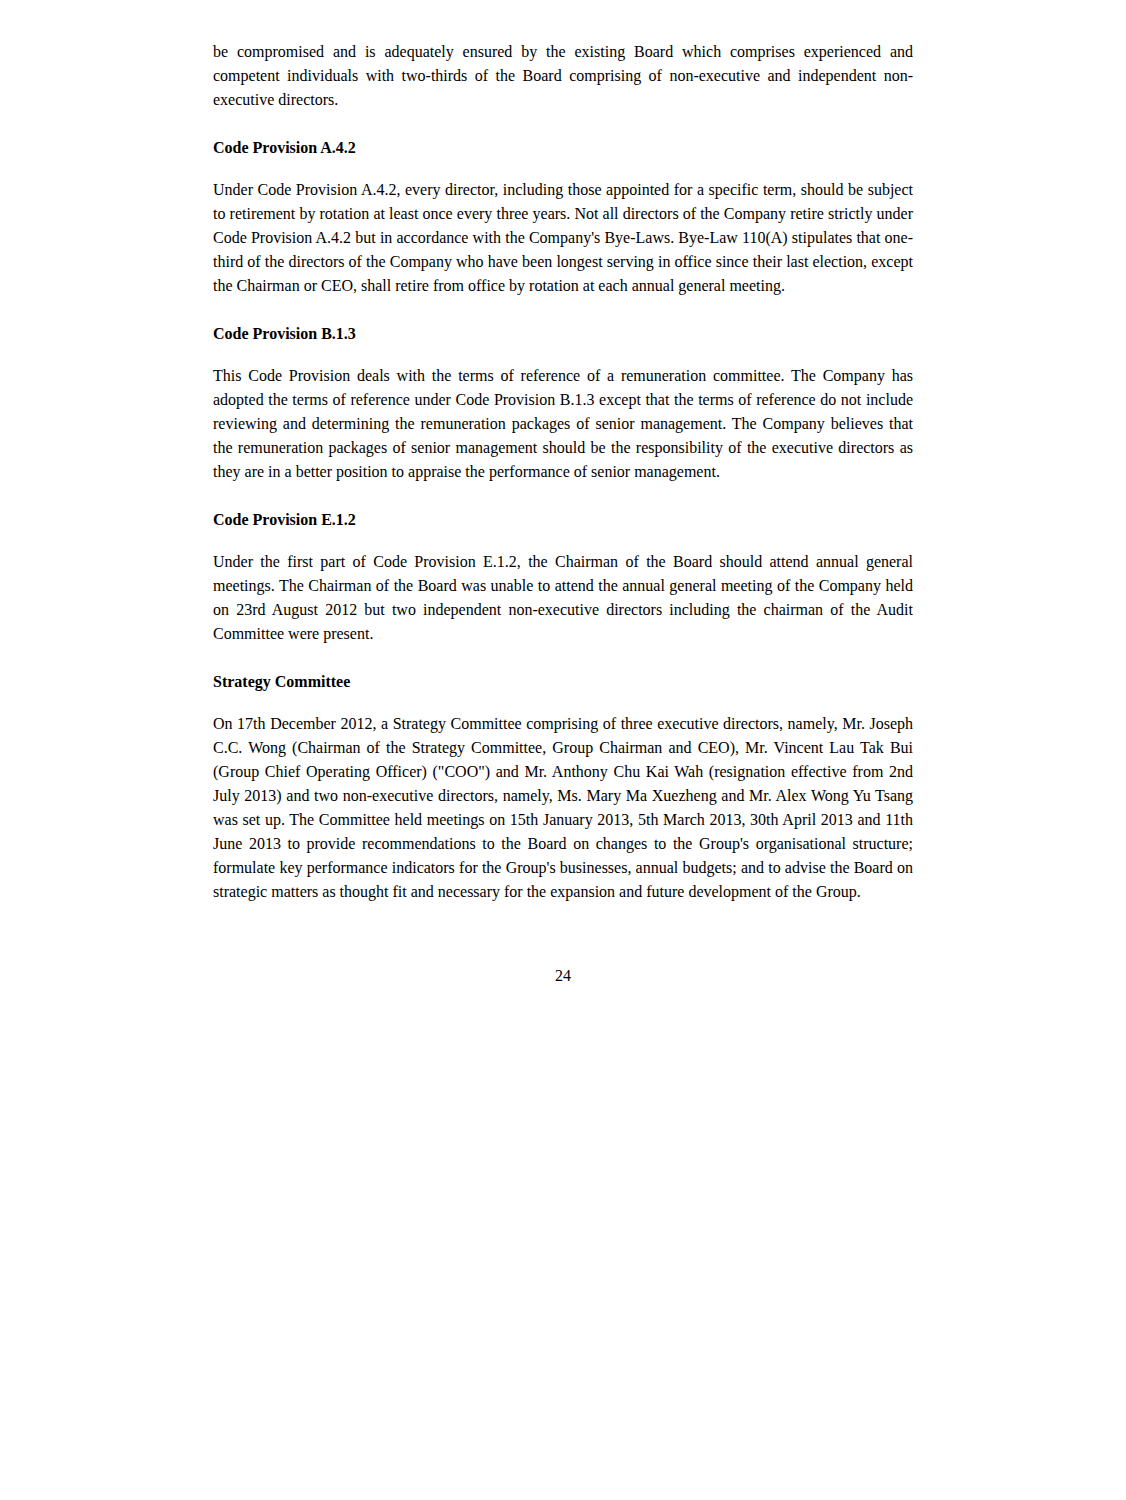be compromised and is adequately ensured by the existing Board which comprises experienced and competent individuals with two-thirds of the Board comprising of non-executive and independent non-executive directors.
Code Provision A.4.2
Under Code Provision A.4.2, every director, including those appointed for a specific term, should be subject to retirement by rotation at least once every three years. Not all directors of the Company retire strictly under Code Provision A.4.2 but in accordance with the Company's Bye-Laws. Bye-Law 110(A) stipulates that one-third of the directors of the Company who have been longest serving in office since their last election, except the Chairman or CEO, shall retire from office by rotation at each annual general meeting.
Code Provision B.1.3
This Code Provision deals with the terms of reference of a remuneration committee. The Company has adopted the terms of reference under Code Provision B.1.3 except that the terms of reference do not include reviewing and determining the remuneration packages of senior management. The Company believes that the remuneration packages of senior management should be the responsibility of the executive directors as they are in a better position to appraise the performance of senior management.
Code Provision E.1.2
Under the first part of Code Provision E.1.2, the Chairman of the Board should attend annual general meetings. The Chairman of the Board was unable to attend the annual general meeting of the Company held on 23rd August 2012 but two independent non-executive directors including the chairman of the Audit Committee were present.
Strategy Committee
On 17th December 2012, a Strategy Committee comprising of three executive directors, namely, Mr. Joseph C.C. Wong (Chairman of the Strategy Committee, Group Chairman and CEO), Mr. Vincent Lau Tak Bui (Group Chief Operating Officer) ("COO") and Mr. Anthony Chu Kai Wah (resignation effective from 2nd July 2013) and two non-executive directors, namely, Ms. Mary Ma Xuezheng and Mr. Alex Wong Yu Tsang was set up. The Committee held meetings on 15th January 2013, 5th March 2013, 30th April 2013 and 11th June 2013 to provide recommendations to the Board on changes to the Group's organisational structure; formulate key performance indicators for the Group's businesses, annual budgets; and to advise the Board on strategic matters as thought fit and necessary for the expansion and future development of the Group.
24